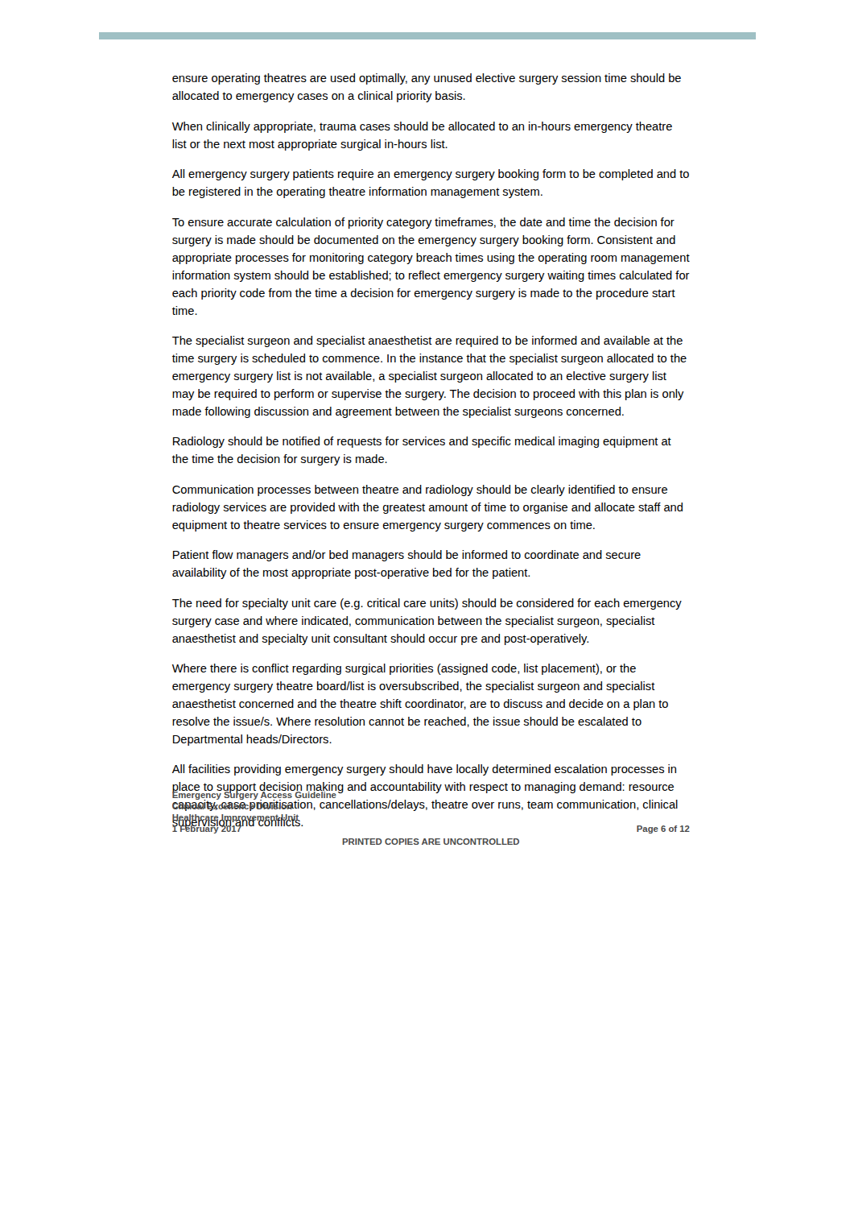ensure operating theatres are used optimally, any unused elective surgery session time should be allocated to emergency cases on a clinical priority basis.
When clinically appropriate, trauma cases should be allocated to an in-hours emergency theatre list or the next most appropriate surgical in-hours list.
All emergency surgery patients require an emergency surgery booking form to be completed and to be registered in the operating theatre information management system.
To ensure accurate calculation of priority category timeframes, the date and time the decision for surgery is made should be documented on the emergency surgery booking form. Consistent and appropriate processes for monitoring category breach times using the operating room management information system should be established; to reflect emergency surgery waiting times calculated for each priority code from the time a decision for emergency surgery is made to the procedure start time.
The specialist surgeon and specialist anaesthetist are required to be informed and available at the time surgery is scheduled to commence. In the instance that the specialist surgeon allocated to the emergency surgery list is not available, a specialist surgeon allocated to an elective surgery list may be required to perform or supervise the surgery. The decision to proceed with this plan is only made following discussion and agreement between the specialist surgeons concerned.
Radiology should be notified of requests for services and specific medical imaging equipment at the time the decision for surgery is made.
Communication processes between theatre and radiology should be clearly identified to ensure radiology services are provided with the greatest amount of time to organise and allocate staff and equipment to theatre services to ensure emergency surgery commences on time.
Patient flow managers and/or bed managers should be informed to coordinate and secure availability of the most appropriate post-operative bed for the patient.
The need for specialty unit care (e.g. critical care units) should be considered for each emergency surgery case and where indicated, communication between the specialist surgeon, specialist anaesthetist and specialty unit consultant should occur pre and post-operatively.
Where there is conflict regarding surgical priorities (assigned code, list placement), or the emergency surgery theatre board/list is oversubscribed, the specialist surgeon and specialist anaesthetist concerned and the theatre shift coordinator, are to discuss and decide on a plan to resolve the issue/s. Where resolution cannot be reached, the issue should be escalated to Departmental heads/Directors.
All facilities providing emergency surgery should have locally determined escalation processes in place to support decision making and accountability with respect to managing demand: resource capacity, case prioritisation, cancellations/delays, theatre over runs, team communication, clinical supervision and conflicts.
Emergency Surgery Access Guideline
Clinical Excellence Division
Healthcare Improvement Unit
1 February 2017 Page 6 of 12
PRINTED COPIES ARE UNCONTROLLED